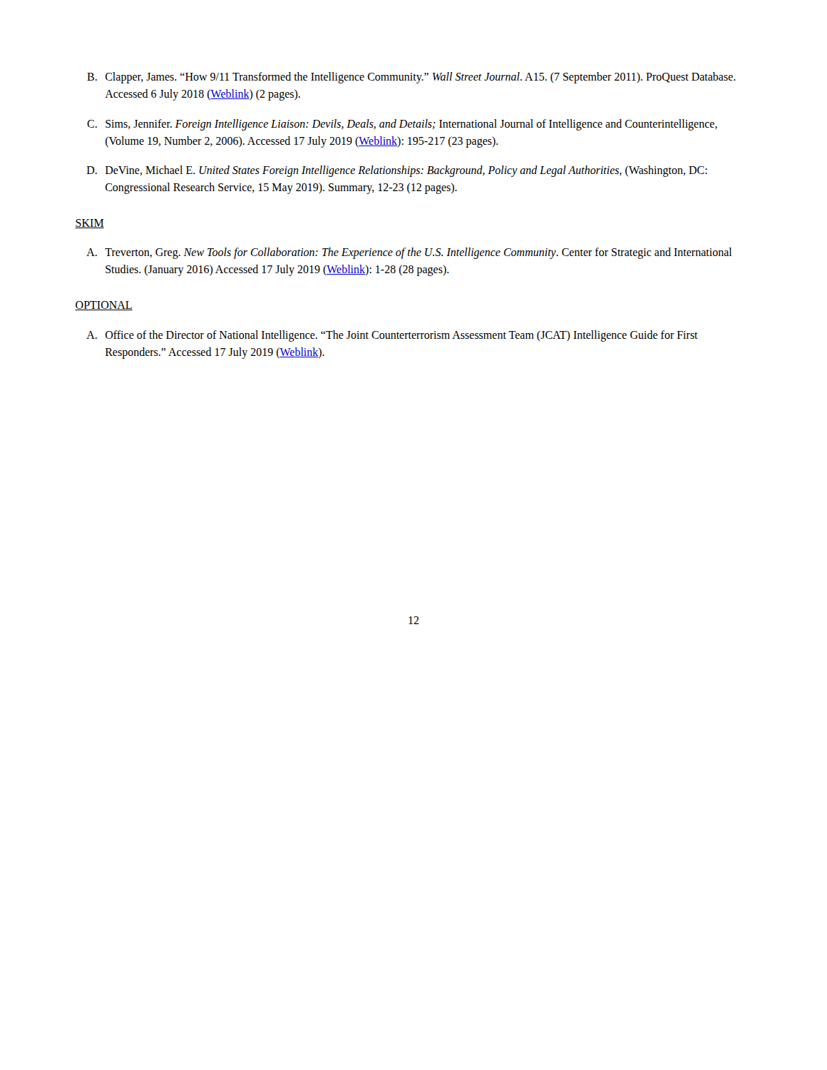Clapper, James. “How 9/11 Transformed the Intelligence Community.” Wall Street Journal. A15. (7 September 2011). ProQuest Database. Accessed 6 July 2018 (Weblink) (2 pages).
Sims, Jennifer. Foreign Intelligence Liaison: Devils, Deals, and Details; International Journal of Intelligence and Counterintelligence, (Volume 19, Number 2, 2006). Accessed 17 July 2019 (Weblink): 195-217 (23 pages).
DeVine, Michael E. United States Foreign Intelligence Relationships: Background, Policy and Legal Authorities, (Washington, DC: Congressional Research Service, 15 May 2019). Summary, 12-23 (12 pages).
SKIM
Treverton, Greg. New Tools for Collaboration: The Experience of the U.S. Intelligence Community. Center for Strategic and International Studies. (January 2016) Accessed 17 July 2019 (Weblink): 1-28 (28 pages).
OPTIONAL
Office of the Director of National Intelligence. “The Joint Counterterrorism Assessment Team (JCAT) Intelligence Guide for First Responders.” Accessed 17 July 2019 (Weblink).
12